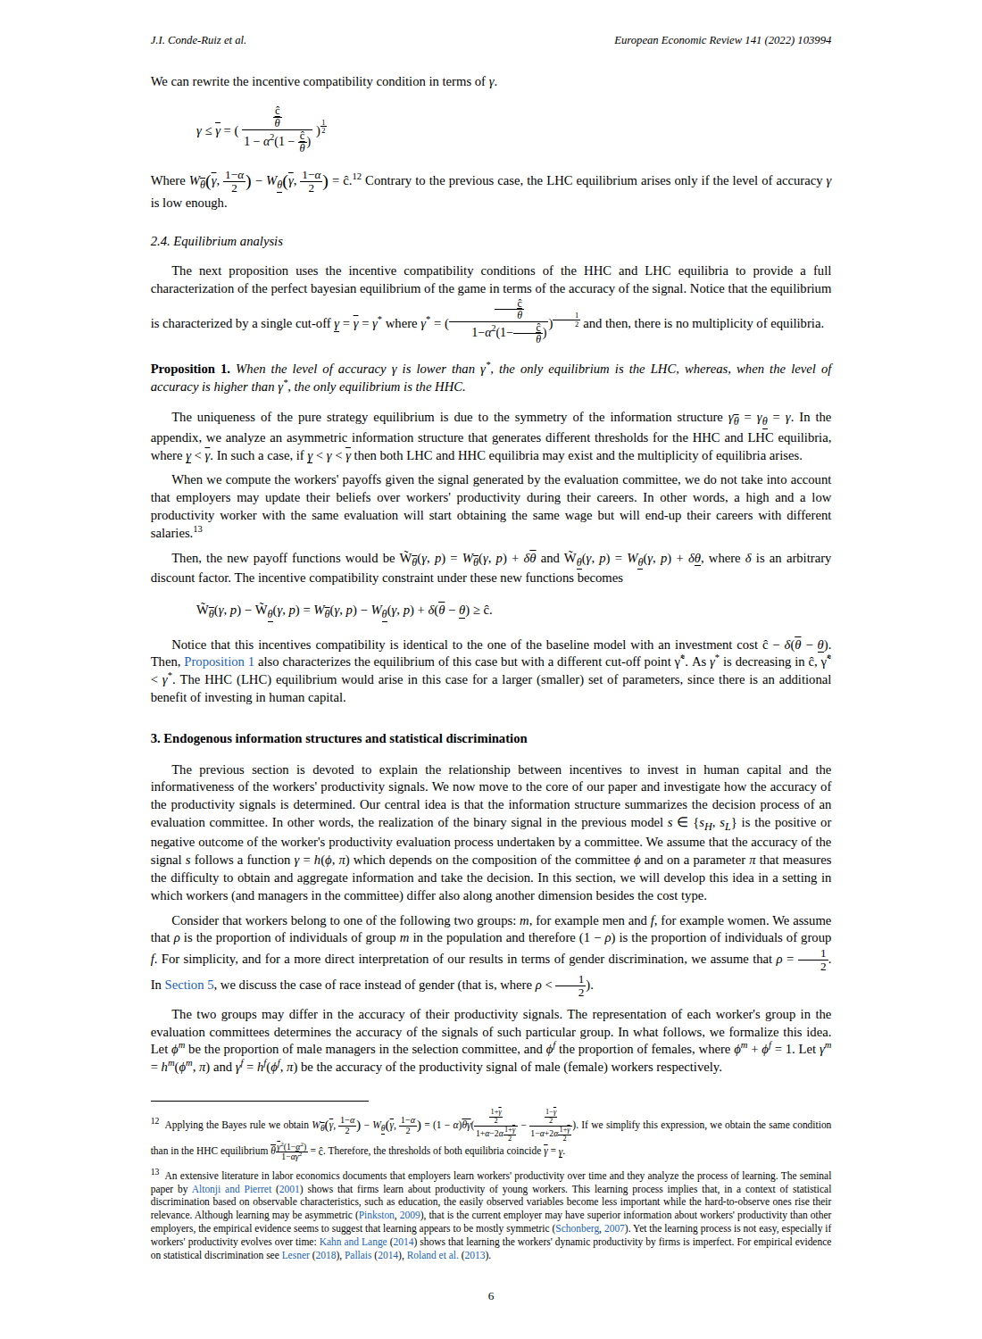J.I. Conde-Ruiz et al.
European Economic Review 141 (2022) 103994
We can rewrite the incentive compatibility condition in terms of γ.
γ ≤ γ = ( ĉ θ 1 − α2(1 − ĉ θ ) )12
Where Wθ(γ, 1−α 2) − Wθ(γ, 1−α 2) = ĉ.12 Contrary to the previous case, the LHC equilibrium arises only if the level of accuracy γ is low enough.
2.4. Equilibrium analysis
The next proposition uses the incentive compatibility conditions of the HHC and LHC equilibria to provide a full characterization of the perfect bayesian equilibrium of the game in terms of the accuracy of the signal. Notice that the equilibrium is characterized by a single cut-off γ = γ = γ* where γ* = (ĉθ 1−α2(1−ĉθ))12 and then, there is no multiplicity of equilibria.
Proposition 1. When the level of accuracy γ is lower than γ*, the only equilibrium is the LHC, whereas, when the level of accuracy is higher than γ*, the only equilibrium is the HHC.
The uniqueness of the pure strategy equilibrium is due to the symmetry of the information structure γθ = γθ = γ. In the appendix, we analyze an asymmetric information structure that generates different thresholds for the HHC and LHC equilibria, where γ < γ. In such a case, if γ < γ < γ then both LHC and HHC equilibria may exist and the multiplicity of equilibria arises.
When we compute the workers' payoffs given the signal generated by the evaluation committee, we do not take into account that employers may update their beliefs over workers' productivity during their careers. In other words, a high and a low productivity worker with the same evaluation will start obtaining the same wage but will end-up their careers with different salaries.13
Then, the new payoff functions would be W̃θ(γ, p) = Wθ(γ, p) + δθ and W̃θ(γ, p) = Wθ(γ, p) + δθ, where δ is an arbitrary discount factor. The incentive compatibility constraint under these new functions becomes
W̃θ(γ, p) − W̃θ(γ, p) = Wθ(γ, p) − Wθ(γ, p) + δ(θ − θ) ≥ ĉ.
Notice that this incentives compatibility is identical to the one of the baseline model with an investment cost ĉ − δ(θ − θ). Then, Proposition 1 also characterizes the equilibrium of this case but with a different cut-off point γ̃*. As γ* is decreasing in ĉ, γ̃* < γ*. The HHC (LHC) equilibrium would arise in this case for a larger (smaller) set of parameters, since there is an additional benefit of investing in human capital.
3. Endogenous information structures and statistical discrimination
The previous section is devoted to explain the relationship between incentives to invest in human capital and the informativeness of the workers' productivity signals. We now move to the core of our paper and investigate how the accuracy of the productivity signals is determined. Our central idea is that the information structure summarizes the decision process of an evaluation committee. In other words, the realization of the binary signal in the previous model s ∈ {sH, sL} is the positive or negative outcome of the worker's productivity evaluation process undertaken by a committee. We assume that the accuracy of the signal s follows a function γ = h(ϕ, π) which depends on the composition of the committee ϕ and on a parameter π that measures the difficulty to obtain and aggregate information and take the decision. In this section, we will develop this idea in a setting in which workers (and managers in the committee) differ also along another dimension besides the cost type.
Consider that workers belong to one of the following two groups: m, for example men and f, for example women. We assume that ρ is the proportion of individuals of group m in the population and therefore (1 − ρ) is the proportion of individuals of group f. For simplicity, and for a more direct interpretation of our results in terms of gender discrimination, we assume that ρ = 12. In Section 5, we discuss the case of race instead of gender (that is, where ρ < 12).
The two groups may differ in the accuracy of their productivity signals. The representation of each worker's group in the evaluation committees determines the accuracy of the signals of such particular group. In what follows, we formalize this idea. Let ϕm be the proportion of male managers in the selection committee, and ϕf the proportion of females, where ϕm + ϕf = 1. Let γm = hm(ϕm, π) and γf = hf(ϕf, π) be the accuracy of the productivity signal of male (female) workers respectively.
12 Applying the Bayes rule we obtain Wθ(γ, 1−α 2) − Wθ(γ, 1−α 2) = (1 − α)θγ(1+γ 21+α−2α 1+γ 2 − 1−γ 21−α+2α 1+γ 2). If we simplify this expression, we obtain the same condition than in the HHC equilibrium θγ2(1−α2) 1−αγ2 = ĉ. Therefore, the thresholds of both equilibria coincide γ = γ.
13 An extensive literature in labor economics documents that employers learn workers' productivity over time and they analyze the process of learning. The seminal paper by Altonji and Pierret (2001) shows that firms learn about productivity of young workers. This learning process implies that, in a context of statistical discrimination based on observable characteristics, such as education, the easily observed variables become less important while the hard-to-observe ones rise their relevance. Although learning may be asymmetric (Pinkston, 2009), that is the current employer may have superior information about workers' productivity than other employers, the empirical evidence seems to suggest that learning appears to be mostly symmetric (Schonberg, 2007). Yet the learning process is not easy, especially if workers' productivity evolves over time: Kahn and Lange (2014) shows that learning the workers' dynamic productivity by firms is imperfect. For empirical evidence on statistical discrimination see Lesner (2018), Pallais (2014), Roland et al. (2013).
6